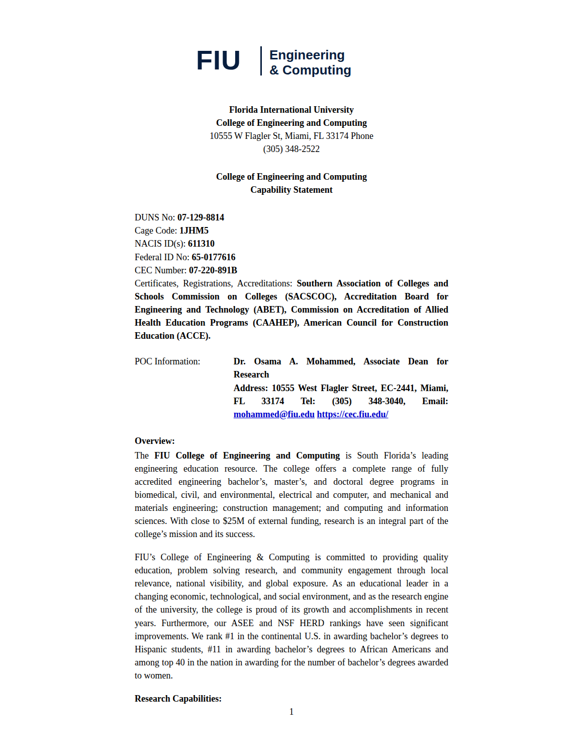FIU Engineering & Computing
Florida International University
College of Engineering and Computing
10555 W Flagler St, Miami, FL 33174 Phone
(305) 348-2522
College of Engineering and Computing
Capability Statement
DUNS No: 07-129-8814
Cage Code: 1JHM5
NACIS ID(s): 611310
Federal ID No: 65-0177616
CEC Number: 07-220-891B
Certificates, Registrations, Accreditations: Southern Association of Colleges and Schools Commission on Colleges (SACSCOC), Accreditation Board for Engineering and Technology (ABET), Commission on Accreditation of Allied Health Education Programs (CAAHEP), American Council for Construction Education (ACCE).
POC Information:
Dr. Osama A. Mohammed, Associate Dean for Research
Address: 10555 West Flagler Street, EC-2441, Miami, FL 33174 Tel: (305) 348-3040, Email: mohammed@fiu.edu https://cec.fiu.edu/
Overview:
The FIU College of Engineering and Computing is South Florida’s leading engineering education resource. The college offers a complete range of fully accredited engineering bachelor’s, master’s, and doctoral degree programs in biomedical, civil, and environmental, electrical and computer, and mechanical and materials engineering; construction management; and computing and information sciences. With close to $25M of external funding, research is an integral part of the college’s mission and its success.
FIU’s College of Engineering & Computing is committed to providing quality education, problem solving research, and community engagement through local relevance, national visibility, and global exposure. As an educational leader in a changing economic, technological, and social environment, and as the research engine of the university, the college is proud of its growth and accomplishments in recent years. Furthermore, our ASEE and NSF HERD rankings have seen significant improvements. We rank #1 in the continental U.S. in awarding bachelor’s degrees to Hispanic students, #11 in awarding bachelor’s degrees to African Americans and among top 40 in the nation in awarding for the number of bachelor’s degrees awarded to women.
Research Capabilities:
1